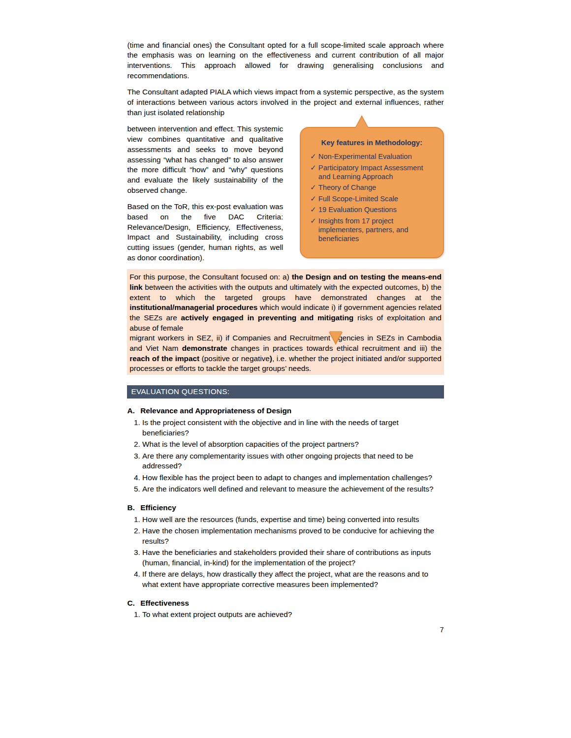(time and financial ones) the Consultant opted for a full scope-limited scale approach where the emphasis was on learning on the effectiveness and current contribution of all major interventions. This approach allowed for drawing generalising conclusions and recommendations.
The Consultant adapted PIALA which views impact from a systemic perspective, as the system of interactions between various actors involved in the project and external influences, rather than just isolated relationship
Key features in Methodology:
Non-Experimental Evaluation
Participatory Impact Assessment and Learning Approach
Theory of Change
Full Scope-Limited Scale
19 Evaluation Questions
Insights from 17 project implementers, partners, and beneficiaries
between intervention and effect. This systemic view combines quantitative and qualitative assessments and seeks to move beyond assessing “what has changed” to also answer the more difficult “how” and “why” questions and evaluate the likely sustainability of the observed change.
Based on the ToR, this ex-post evaluation was based on the five DAC Criteria: Relevance/Design, Efficiency, Effectiveness, Impact and Sustainability, including cross cutting issues (gender, human rights, as well as donor coordination).
For this purpose, the Consultant focused on: a) the Design and on testing the means-end link between the activities with the outputs and ultimately with the expected outcomes, b) the extent to which the targeted groups have demonstrated changes at the institutional/managerial procedures which would indicate i) if government agencies related the SEZs are actively engaged in preventing and mitigating risks of exploitation and abuse of female
migrant workers in SEZ, ii) if Companies and Recruitment Agencies in SEZs in Cambodia and Viet Nam demonstrate changes in practices towards ethical recruitment and iii) the reach of the impact (positive or negative), i.e. whether the project initiated and/or supported processes or efforts to tackle the target groups’ needs.
EVALUATION QUESTIONS:
A. Relevance and Appropriateness of Design
Is the project consistent with the objective and in line with the needs of target beneficiaries?
What is the level of absorption capacities of the project partners?
Are there any complementarity issues with other ongoing projects that need to be addressed?
How flexible has the project been to adapt to changes and implementation challenges?
Are the indicators well defined and relevant to measure the achievement of the results?
B. Efficiency
How well are the resources (funds, expertise and time) being converted into results
Have the chosen implementation mechanisms proved to be conducive for achieving the results?
Have the beneficiaries and stakeholders provided their share of contributions as inputs (human, financial, in-kind) for the implementation of the project?
If there are delays, how drastically they affect the project, what are the reasons and to what extent have appropriate corrective measures been implemented?
C. Effectiveness
To what extent project outputs are achieved?
7